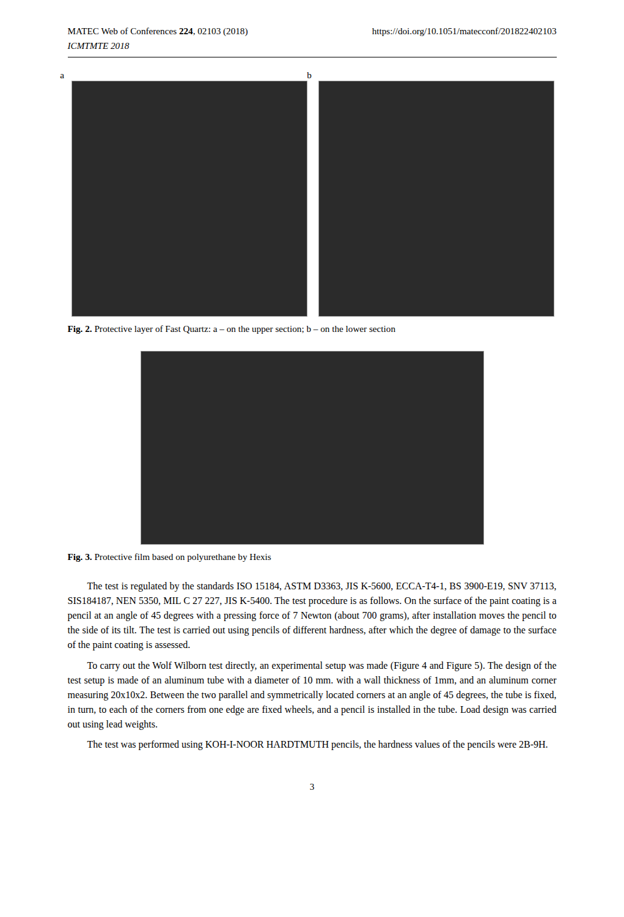MATEC Web of Conferences 224, 02103 (2018)
https://doi.org/10.1051/matecconf/201822402103
ICMTMTE 2018
a
b
Fig. 2. Protective layer of Fast Quartz: a – on the upper section; b – on the lower section
Fig. 3. Protective film based on polyurethane by Hexis
The test is regulated by the standards ISO 15184, ASTM D3363, JIS K-5600, ECCA-T4-1, BS 3900-E19, SNV 37113, SIS184187, NEN 5350, MIL C 27 227, JIS K-5400. The test procedure is as follows. On the surface of the paint coating is a pencil at an angle of 45 degrees with a pressing force of 7 Newton (about 700 grams), after installation moves the pencil to the side of its tilt. The test is carried out using pencils of different hardness, after which the degree of damage to the surface of the paint coating is assessed.
To carry out the Wolf Wilborn test directly, an experimental setup was made (Figure 4 and Figure 5). The design of the test setup is made of an aluminum tube with a diameter of 10 mm. with a wall thickness of 1mm, and an aluminum corner measuring 20x10x2. Between the two parallel and symmetrically located corners at an angle of 45 degrees, the tube is fixed, in turn, to each of the corners from one edge are fixed wheels, and a pencil is installed in the tube. Load design was carried out using lead weights.
The test was performed using KOH-I-NOOR HARDTMUTH pencils, the hardness values of the pencils were 2B-9H.
3